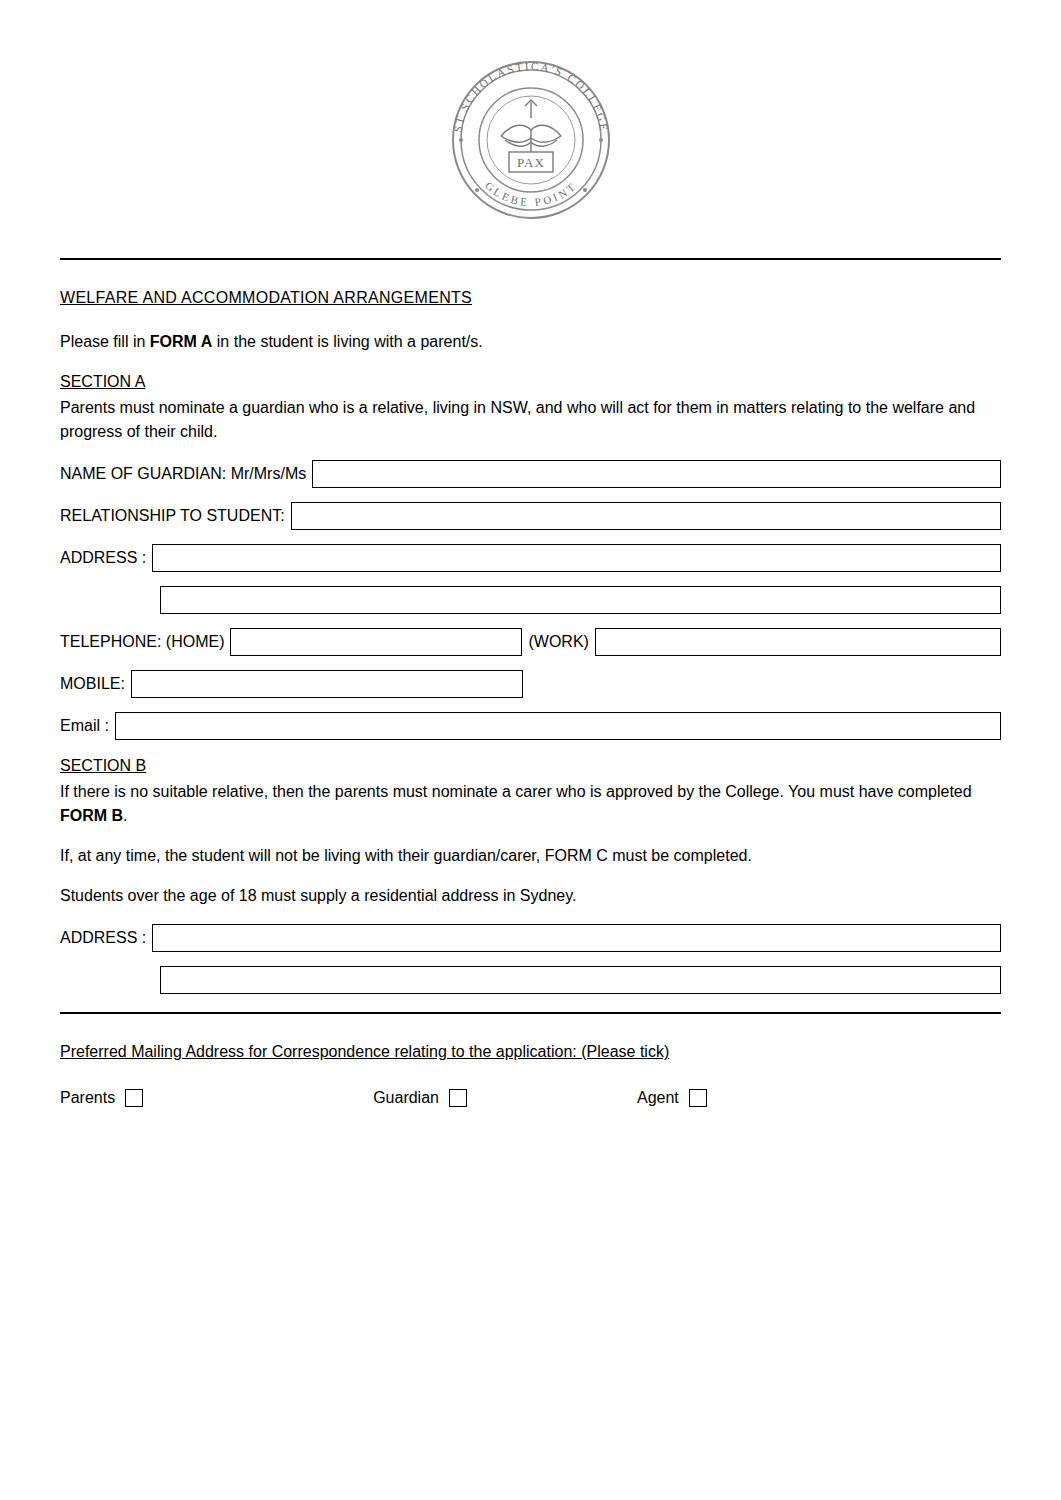ST SCHOLASTICA'S COLLEGE GLEBE POINT PAX
WELFARE AND ACCOMMODATION ARRANGEMENTS
Please fill in FORM A in the student is living with a parent/s.
SECTION A
Parents must nominate a guardian who is a relative, living in NSW, and who will act for them in matters relating to the welfare and progress of their child.
NAME OF GUARDIAN: Mr/Mrs/Ms
RELATIONSHIP TO STUDENT:
ADDRESS :
TELEPHONE: (HOME) (WORK)
MOBILE:
Email :
SECTION B
If there is no suitable relative, then the parents must nominate a carer who is approved by the College. You must have completed FORM B.
If, at any time, the student will not be living with their guardian/carer, FORM C must be completed.
Students over the age of 18 must supply a residential address in Sydney.
ADDRESS :
Preferred Mailing Address for Correspondence relating to the application: (Please tick)
Parents Guardian Agent